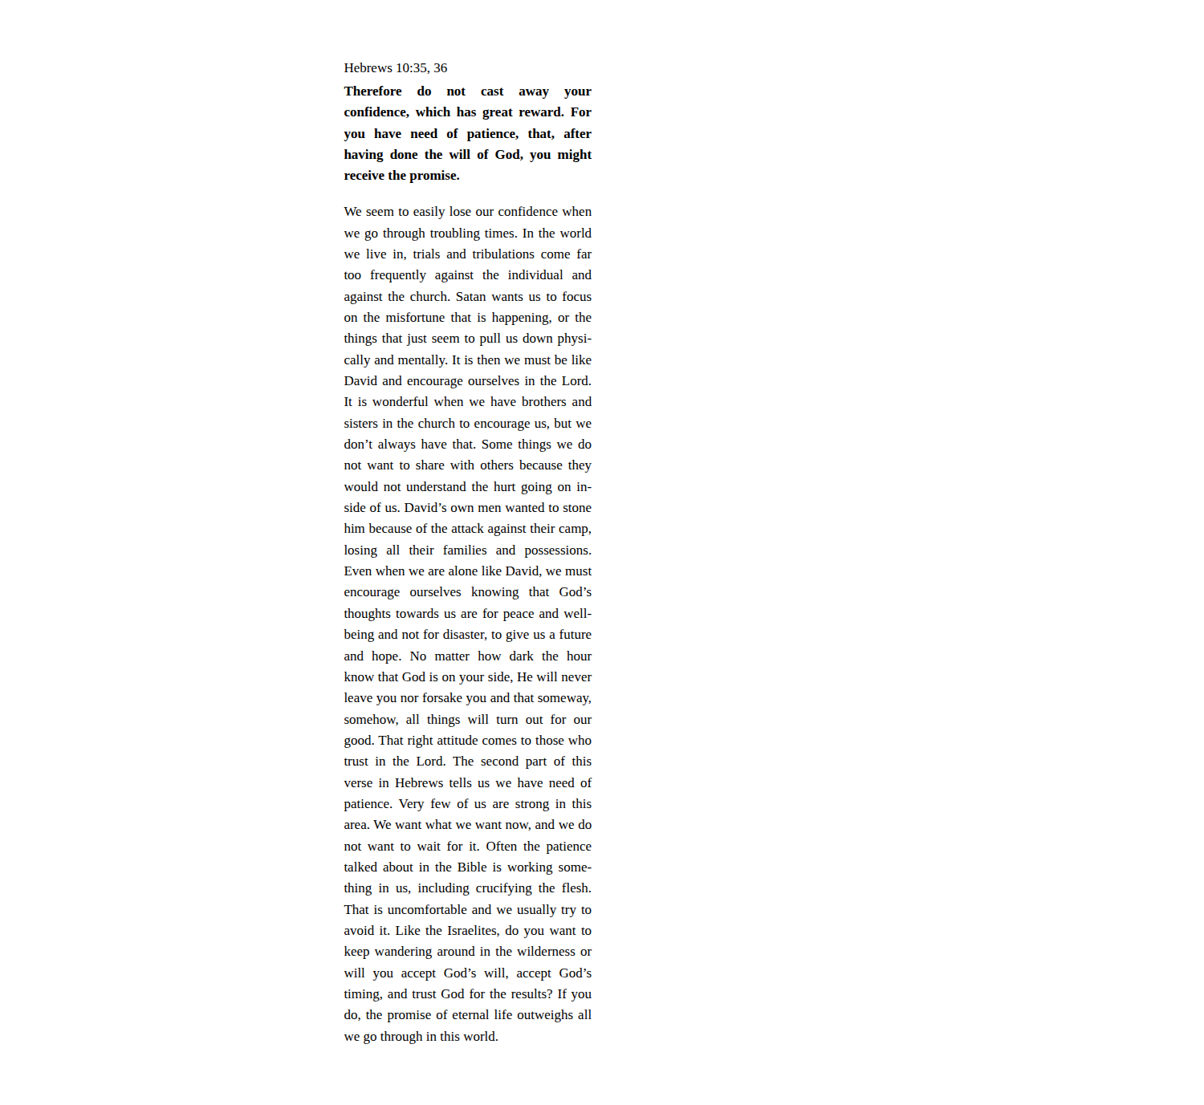Hebrews 10:35, 36
Therefore do not cast away your confidence, which has great reward. For you have need of patience, that, after having done the will of God, you might receive the promise.
We seem to easily lose our confidence when we go through troubling times. In the world we live in, trials and tribulations come far too frequently against the individual and against the church. Satan wants us to focus on the misfortune that is happening, or the things that just seem to pull us down physically and mentally. It is then we must be like David and encourage ourselves in the Lord. It is wonderful when we have brothers and sisters in the church to encourage us, but we don’t always have that. Some things we do not want to share with others because they would not understand the hurt going on inside of us. David’s own men wanted to stone him because of the attack against their camp, losing all their families and possessions. Even when we are alone like David, we must encourage ourselves knowing that God’s thoughts towards us are for peace and well-being and not for disaster, to give us a future and hope. No matter how dark the hour know that God is on your side, He will never leave you nor forsake you and that someway, somehow, all things will turn out for our good. That right attitude comes to those who trust in the Lord. The second part of this verse in Hebrews tells us we have need of patience. Very few of us are strong in this area. We want what we want now, and we do not want to wait for it. Often the patience talked about in the Bible is working something in us, including crucifying the flesh. That is uncomfortable and we usually try to avoid it. Like the Israelites, do you want to keep wandering around in the wilderness or will you accept God’s will, accept God’s timing, and trust God for the results? If you do, the promise of eternal life outweighs all we go through in this world.